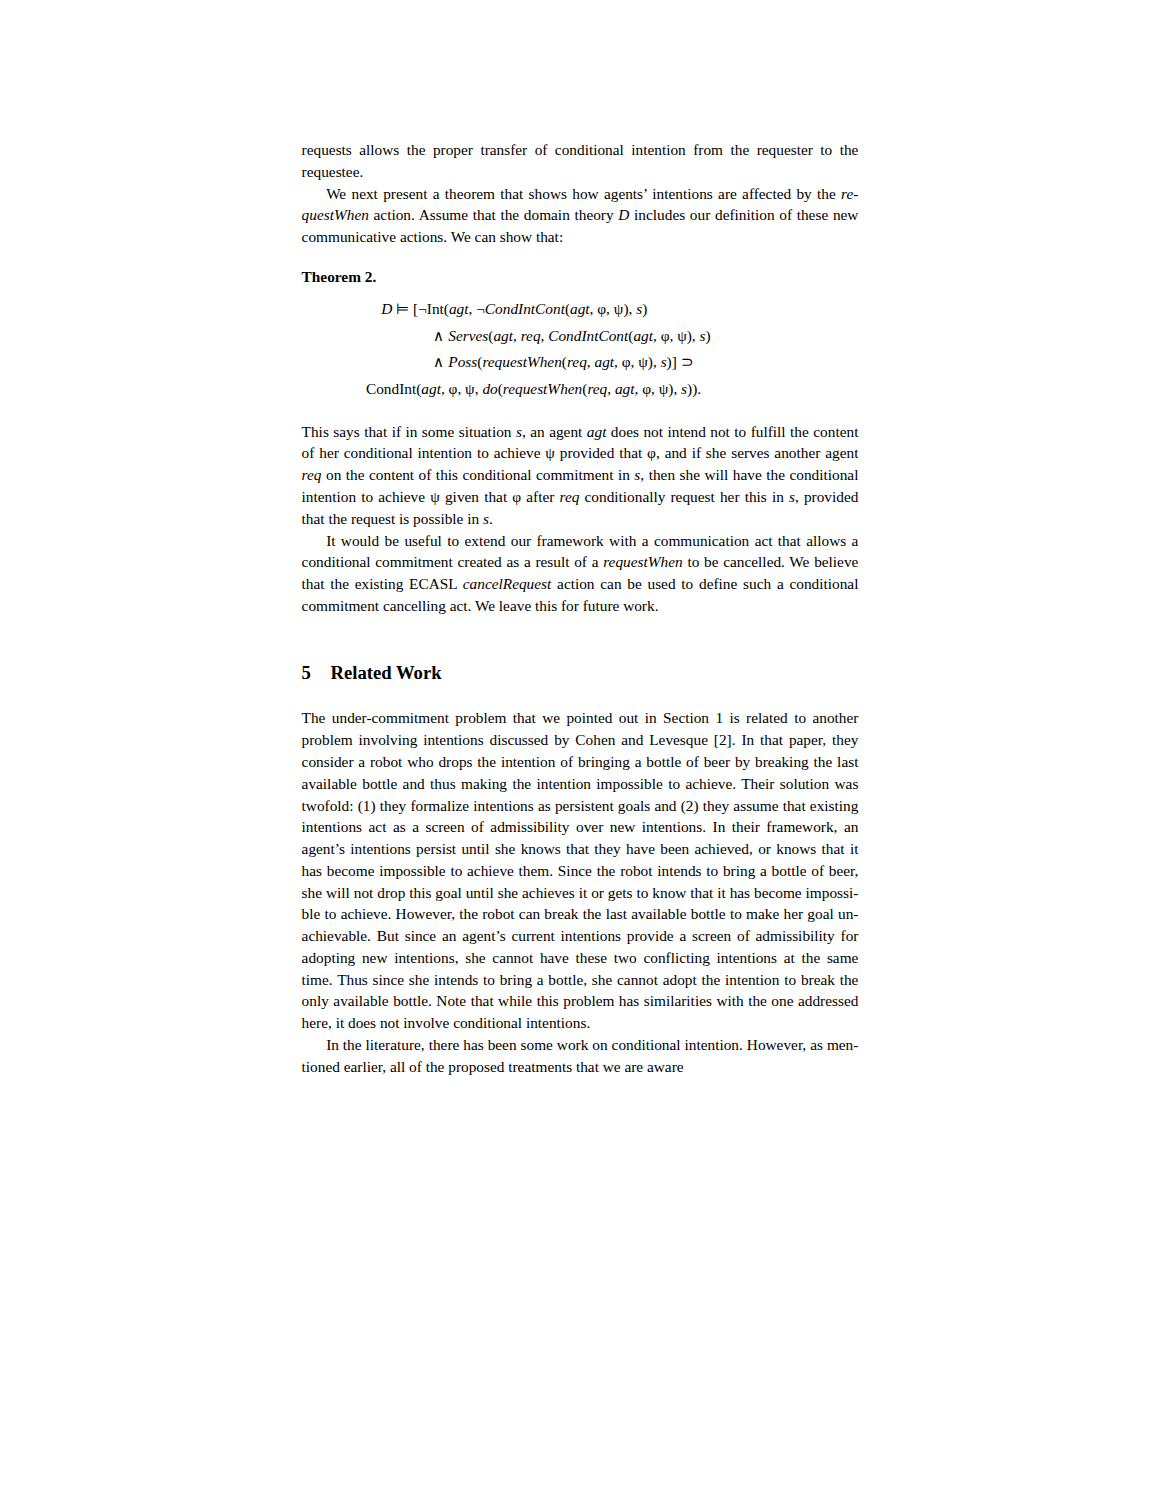requests allows the proper transfer of conditional intention from the requester to the requestee.
We next present a theorem that shows how agents’ intentions are affected by the requestWhen action. Assume that the domain theory D includes our definition of these new communicative actions. We can show that:
Theorem 2.
D ⊨ [¬Int(agt, ¬CondIntCont(agt, φ, ψ), s) ∧ Serves(agt, req, CondIntCont(agt, φ, ψ), s) ∧ Poss(requestWhen(req, agt, φ, ψ), s)] ⊃ CondInt(agt, φ, ψ, do(requestWhen(req, agt, φ, ψ), s)).
This says that if in some situation s, an agent agt does not intend not to fulfill the content of her conditional intention to achieve ψ provided that φ, and if she serves another agent req on the content of this conditional commitment in s, then she will have the conditional intention to achieve ψ given that φ after req conditionally request her this in s, provided that the request is possible in s.
It would be useful to extend our framework with a communication act that allows a conditional commitment created as a result of a requestWhen to be cancelled. We believe that the existing ECASL cancelRequest action can be used to define such a conditional commitment cancelling act. We leave this for future work.
5 Related Work
The under-commitment problem that we pointed out in Section 1 is related to another problem involving intentions discussed by Cohen and Levesque [2]. In that paper, they consider a robot who drops the intention of bringing a bottle of beer by breaking the last available bottle and thus making the intention impossible to achieve. Their solution was twofold: (1) they formalize intentions as persistent goals and (2) they assume that existing intentions act as a screen of admissibility over new intentions. In their framework, an agent’s intentions persist until she knows that they have been achieved, or knows that it has become impossible to achieve them. Since the robot intends to bring a bottle of beer, she will not drop this goal until she achieves it or gets to know that it has become impossible to achieve. However, the robot can break the last available bottle to make her goal unachievable. But since an agent’s current intentions provide a screen of admissibility for adopting new intentions, she cannot have these two conflicting intentions at the same time. Thus since she intends to bring a bottle, she cannot adopt the intention to break the only available bottle. Note that while this problem has similarities with the one addressed here, it does not involve conditional intentions.
In the literature, there has been some work on conditional intention. However, as mentioned earlier, all of the proposed treatments that we are aware